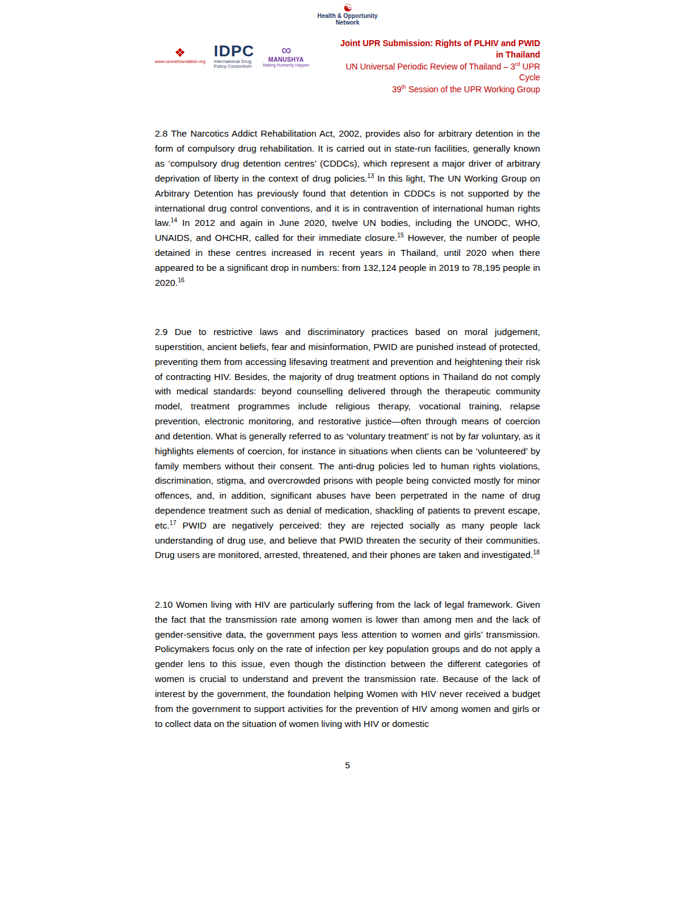☯ Health & Opportunity Network
❖ www.ozonefoundation.org
IDPC International Drug
Policy Consortium
∞ MANUSHYA Making Humanity Happen
Joint UPR Submission: Rights of PLHIV and PWID in Thailand
UN Universal Periodic Review of Thailand – 3rd UPR Cycle
39th Session of the UPR Working Group
2.8 The Narcotics Addict Rehabilitation Act, 2002, provides also for arbitrary detention in the form of compulsory drug rehabilitation. It is carried out in state-run facilities, generally known as ‘compulsory drug detention centres’ (CDDCs), which represent a major driver of arbitrary deprivation of liberty in the context of drug policies.13 In this light, The UN Working Group on Arbitrary Detention has previously found that detention in CDDCs is not supported by the international drug control conventions, and it is in contravention of international human rights law.14 In 2012 and again in June 2020, twelve UN bodies, including the UNODC, WHO, UNAIDS, and OHCHR, called for their immediate closure.15 However, the number of people detained in these centres increased in recent years in Thailand, until 2020 when there appeared to be a significant drop in numbers: from 132,124 people in 2019 to 78,195 people in 2020.16
2.9 Due to restrictive laws and discriminatory practices based on moral judgement, superstition, ancient beliefs, fear and misinformation, PWID are punished instead of protected, preventing them from accessing lifesaving treatment and prevention and heightening their risk of contracting HIV. Besides, the majority of drug treatment options in Thailand do not comply with medical standards: beyond counselling delivered through the therapeutic community model, treatment programmes include religious therapy, vocational training, relapse prevention, electronic monitoring, and restorative justice—often through means of coercion and detention. What is generally referred to as ‘voluntary treatment’ is not by far voluntary, as it highlights elements of coercion, for instance in situations when clients can be ‘volunteered’ by family members without their consent. The anti-drug policies led to human rights violations, discrimination, stigma, and overcrowded prisons with people being convicted mostly for minor offences, and, in addition, significant abuses have been perpetrated in the name of drug dependence treatment such as denial of medication, shackling of patients to prevent escape, etc.17 PWID are negatively perceived: they are rejected socially as many people lack understanding of drug use, and believe that PWID threaten the security of their communities. Drug users are monitored, arrested, threatened, and their phones are taken and investigated.18
2.10 Women living with HIV are particularly suffering from the lack of legal framework. Given the fact that the transmission rate among women is lower than among men and the lack of gender-sensitive data, the government pays less attention to women and girls’ transmission. Policymakers focus only on the rate of infection per key population groups and do not apply a gender lens to this issue, even though the distinction between the different categories of women is crucial to understand and prevent the transmission rate. Because of the lack of interest by the government, the foundation helping Women with HIV never received a budget from the government to support activities for the prevention of HIV among women and girls or to collect data on the situation of women living with HIV or domestic
5